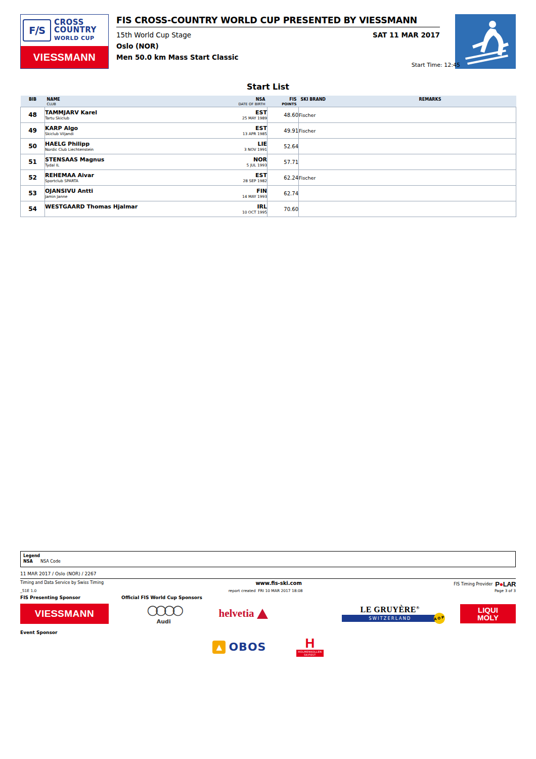F/S
CROSS
COUNTRY
WORLD CUP
VIESSMANN
FIS CROSS-COUNTRY WORLD CUP PRESENTED BY VIESSMANN
15th World Cup Stage
SAT 11 MAR 2017
Oslo (NOR)
Men 50.0 km Mass Start Classic
Start Time: 12:45
Start List
| BIB | NAME CLUB | NSA DATE OF BIRTH | FIS POINTS | SKI BRAND | REMARKS |
| --- | --- | --- | --- | --- | --- |
| 48 | TAMMJARV Karel Tartu Skiclub | EST 25 MAY 1989 | 48.60 | Fischer | |
| 49 | KARP Algo Skiclub Viljandi | EST 13 APR 1985 | 49.91 | Fischer | |
| 50 | HAELG Philipp Nordic Club Liechtenstein | LIE 3 NOV 1991 | 52.64 | | |
| 51 | STENSAAS Magnus Tydal IL | NOR 5 JUL 1993 | 57.71 | | |
| 52 | REHEMAA Aivar Sportclub SPARTA | EST 28 SEP 1982 | 62.24 | Fischer | |
| 53 | OJANSIVU Antti Jamin Janne | FIN 14 MAY 1993 | 62.74 | | |
| 54 | WESTGAARD Thomas Hjalmar | IRL 10 OCT 1995 | 70.60 | | |
Legend
NSANSA Code
11 MAR 2017 / Oslo (NOR) / 2267
Timing and Data Service by Swiss Timing
www.fis-ski.com
FIS Timing Provider P●LAR
_51E 1.0
report created FRI 10 MAR 2017 18:08
Page 3 of 3
FIS Presenting Sponsor
Official FIS World Cup Sponsors
VIESSMANN
○○○○
Audi
helvetia
LE GRUYÈRE®
SWITZERLANDAOP
LIQUI
MOLY
Event Sponsor
▲
OBOS
H
HOLMENKOLLEN
SKIFEST